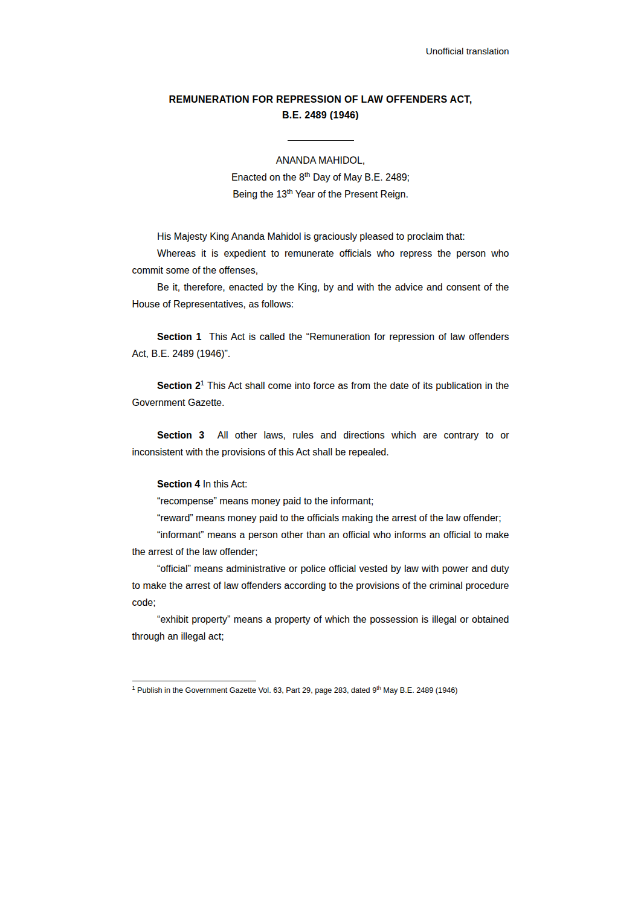Unofficial translation
REMUNERATION FOR REPRESSION OF LAW OFFENDERS ACT,
B.E. 2489 (1946)
ANANDA MAHIDOL,
Enacted on the 8th Day of May B.E. 2489;
Being the 13th Year of the Present Reign.
His Majesty King Ananda Mahidol is graciously pleased to proclaim that:
Whereas it is expedient to remunerate officials who repress the person who commit some of the offenses,
Be it, therefore, enacted by the King, by and with the advice and consent of the House of Representatives, as follows:
Section 1 This Act is called the “Remuneration for repression of law offenders Act, B.E. 2489 (1946)”.
Section 21 This Act shall come into force as from the date of its publication in the Government Gazette.
Section 3 All other laws, rules and directions which are contrary to or inconsistent with the provisions of this Act shall be repealed.
Section 4 In this Act:
“recompense” means money paid to the informant;
“reward” means money paid to the officials making the arrest of the law offender;
“informant” means a person other than an official who informs an official to make the arrest of the law offender;
“official” means administrative or police official vested by law with power and duty to make the arrest of law offenders according to the provisions of the criminal procedure code;
“exhibit property” means a property of which the possession is illegal or obtained through an illegal act;
1 Publish in the Government Gazette Vol. 63, Part 29, page 283, dated 9th May B.E. 2489 (1946)